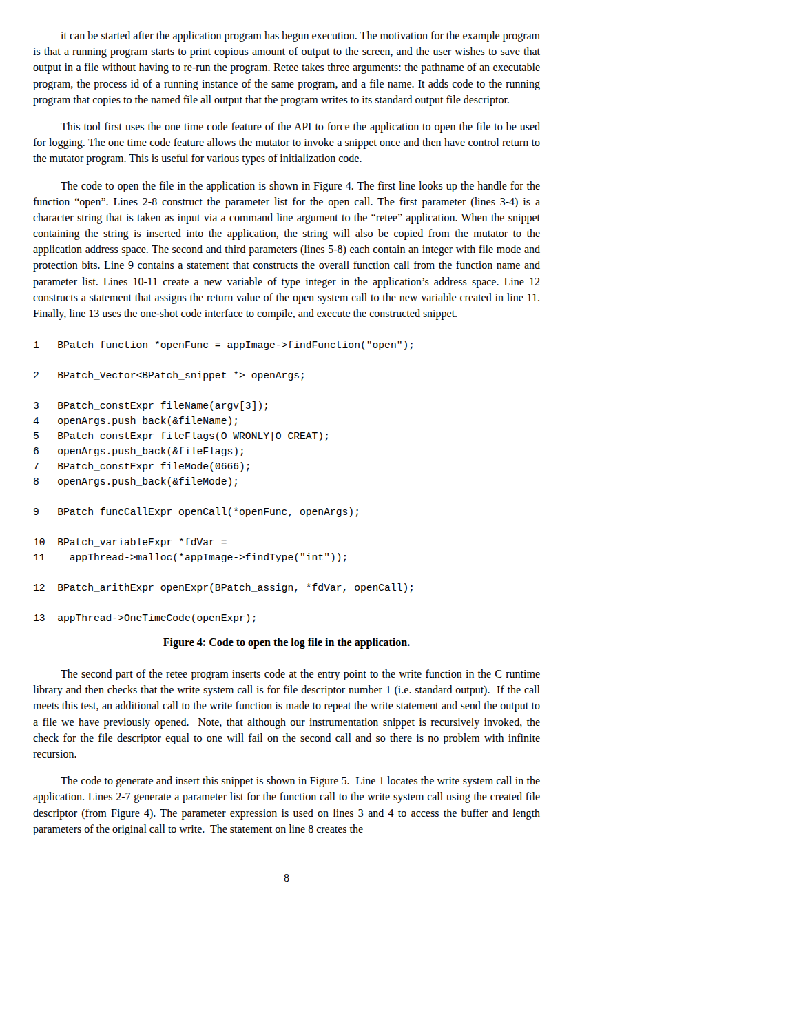it can be started after the application program has begun execution. The motivation for the example program is that a running program starts to print copious amount of output to the screen, and the user wishes to save that output in a file without having to re-run the program. Retee takes three arguments: the pathname of an executable program, the process id of a running instance of the same program, and a file name. It adds code to the running program that copies to the named file all output that the program writes to its standard output file descriptor.
This tool first uses the one time code feature of the API to force the application to open the file to be used for logging. The one time code feature allows the mutator to invoke a snippet once and then have control return to the mutator program. This is useful for various types of initialization code.
The code to open the file in the application is shown in Figure 4. The first line looks up the handle for the function “open”. Lines 2-8 construct the parameter list for the open call. The first parameter (lines 3-4) is a character string that is taken as input via a command line argument to the “retee” application. When the snippet containing the string is inserted into the application, the string will also be copied from the mutator to the application address space. The second and third parameters (lines 5-8) each contain an integer with file mode and protection bits. Line 9 contains a statement that constructs the overall function call from the function name and parameter list. Lines 10-11 create a new variable of type integer in the application’s address space. Line 12 constructs a statement that assigns the return value of the open system call to the new variable created in line 11. Finally, line 13 uses the one-shot code interface to compile, and execute the constructed snippet.
1   BPatch_function *openFunc = appImage->findFunction("open");

2   BPatch_Vector<BPatch_snippet *> openArgs;

3   BPatch_constExpr fileName(argv[3]);
4   openArgs.push_back(&fileName);
5   BPatch_constExpr fileFlags(O_WRONLY|O_CREAT);
6   openArgs.push_back(&fileFlags);
7   BPatch_constExpr fileMode(0666);
8   openArgs.push_back(&fileMode);

9   BPatch_funcCallExpr openCall(*openFunc, openArgs);

10  BPatch_variableExpr *fdVar =
11    appThread->malloc(*appImage->findType("int"));

12  BPatch_arithExpr openExpr(BPatch_assign, *fdVar, openCall);

13  appThread->OneTimeCode(openExpr);
Figure 4: Code to open the log file in the application.
The second part of the retee program inserts code at the entry point to the write function in the C runtime library and then checks that the write system call is for file descriptor number 1 (i.e. standard output). If the call meets this test, an additional call to the write function is made to repeat the write statement and send the output to a file we have previously opened. Note, that although our instrumentation snippet is recursively invoked, the check for the file descriptor equal to one will fail on the second call and so there is no problem with infinite recursion.
The code to generate and insert this snippet is shown in Figure 5. Line 1 locates the write system call in the application. Lines 2-7 generate a parameter list for the function call to the write system call using the created file descriptor (from Figure 4). The parameter expression is used on lines 3 and 4 to access the buffer and length parameters of the original call to write. The statement on line 8 creates the
8